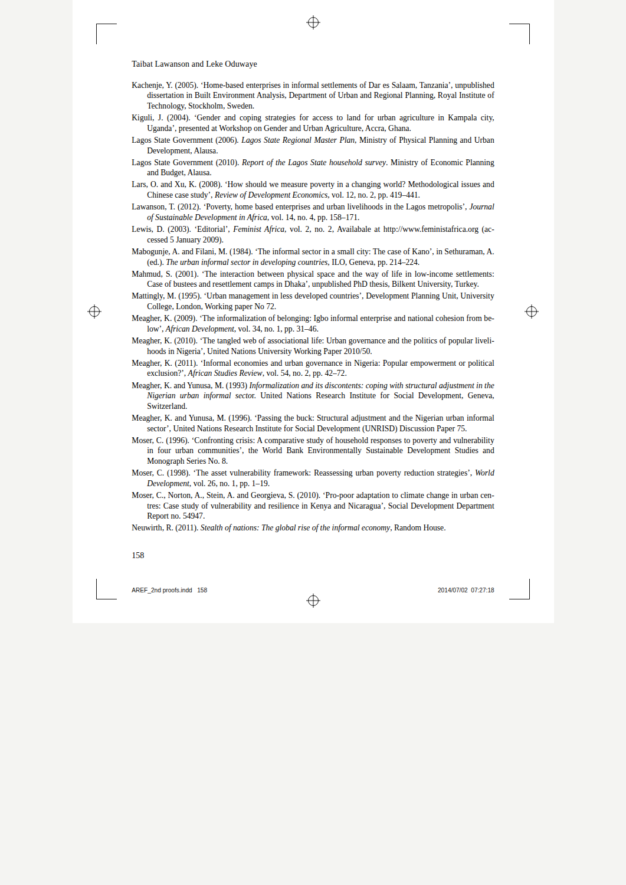Taibat Lawanson and Leke Oduwaye
Kachenje, Y. (2005). ‘Home-based enterprises in informal settlements of Dar es Salaam, Tanzania’, unpublished dissertation in Built Environment Analysis, Department of Urban and Regional Planning, Royal Institute of Technology, Stockholm, Sweden.
Kiguli, J. (2004). ‘Gender and coping strategies for access to land for urban agriculture in Kampala city, Uganda’, presented at Workshop on Gender and Urban Agriculture, Accra, Ghana.
Lagos State Government (2006). Lagos State Regional Master Plan, Ministry of Physical Planning and Urban Development, Alausa.
Lagos State Government (2010). Report of the Lagos State household survey. Ministry of Economic Planning and Budget, Alausa.
Lars, O. and Xu, K. (2008). ‘How should we measure poverty in a changing world? Methodological issues and Chinese case study’, Review of Development Economics, vol. 12, no. 2, pp. 419–441.
Lawanson, T. (2012). ‘Poverty, home based enterprises and urban livelihoods in the Lagos metropolis’, Journal of Sustainable Development in Africa, vol. 14, no. 4, pp. 158–171.
Lewis, D. (2003). ‘Editorial’, Feminist Africa, vol. 2, no. 2, Availabale at http://www.feministafrica.org (accessed 5 January 2009).
Mabogunje, A. and Filani, M. (1984). ‘The informal sector in a small city: The case of Kano’, in Sethuraman, A. (ed.). The urban informal sector in developing countries, ILO, Geneva, pp. 214–224.
Mahmud, S. (2001). ‘The interaction between physical space and the way of life in low-income settlements: Case of bustees and resettlement camps in Dhaka’, unpublished PhD thesis, Bilkent University, Turkey.
Mattingly, M. (1995). ‘Urban management in less developed countries’, Development Planning Unit, University College, London, Working paper No 72.
Meagher, K. (2009). ‘The informalization of belonging: Igbo informal enterprise and national cohesion from below’, African Development, vol. 34, no. 1, pp. 31–46.
Meagher, K. (2010). ‘The tangled web of associational life: Urban governance and the politics of popular livelihoods in Nigeria’, United Nations University Working Paper 2010/50.
Meagher, K. (2011). ‘Informal economies and urban governance in Nigeria: Popular empowerment or political exclusion?’, African Studies Review, vol. 54, no. 2, pp. 42–72.
Meagher, K. and Yunusa, M. (1993) Informalization and its discontents: coping with structural adjustment in the Nigerian urban informal sector. United Nations Research Institute for Social Development, Geneva, Switzerland.
Meagher, K. and Yunusa, M. (1996). ‘Passing the buck: Structural adjustment and the Nigerian urban informal sector’, United Nations Research Institute for Social Development (UNRISD) Discussion Paper 75.
Moser, C. (1996). ‘Confronting crisis: A comparative study of household responses to poverty and vulnerability in four urban communities’, the World Bank Environmentally Sustainable Development Studies and Monograph Series No. 8.
Moser, C. (1998). ‘The asset vulnerability framework: Reassessing urban poverty reduction strategies’, World Development, vol. 26, no. 1, pp. 1–19.
Moser, C., Norton, A., Stein, A. and Georgieva, S. (2010). ‘Pro-poor adaptation to climate change in urban centres: Case study of vulnerability and resilience in Kenya and Nicaragua’, Social Development Department Report no. 54947.
Neuwirth, R. (2011). Stealth of nations: The global rise of the informal economy, Random House.
158
AREF_2nd proofs.indd 158 2014/07/02 07:27:18